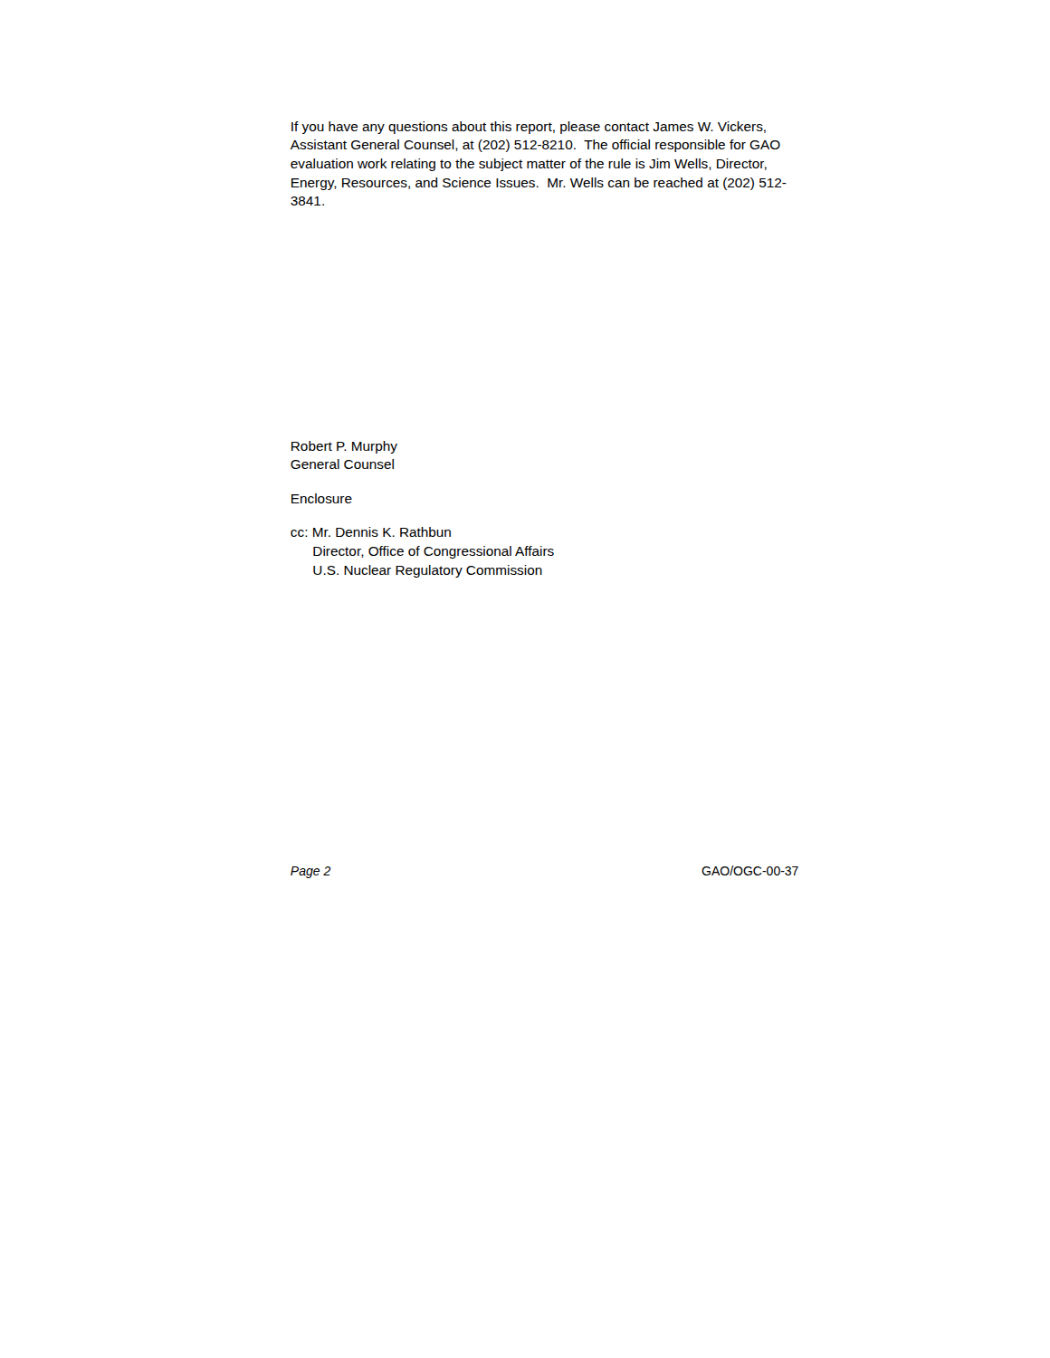If you have any questions about this report, please contact James W. Vickers, Assistant General Counsel, at (202) 512-8210. The official responsible for GAO evaluation work relating to the subject matter of the rule is Jim Wells, Director, Energy, Resources, and Science Issues. Mr. Wells can be reached at (202) 512-3841.
Robert P. Murphy General Counsel
Enclosure
cc: Mr. Dennis K. Rathbun Director, Office of Congressional Affairs U.S. Nuclear Regulatory Commission
Page 2 GAO/OGC-00-37